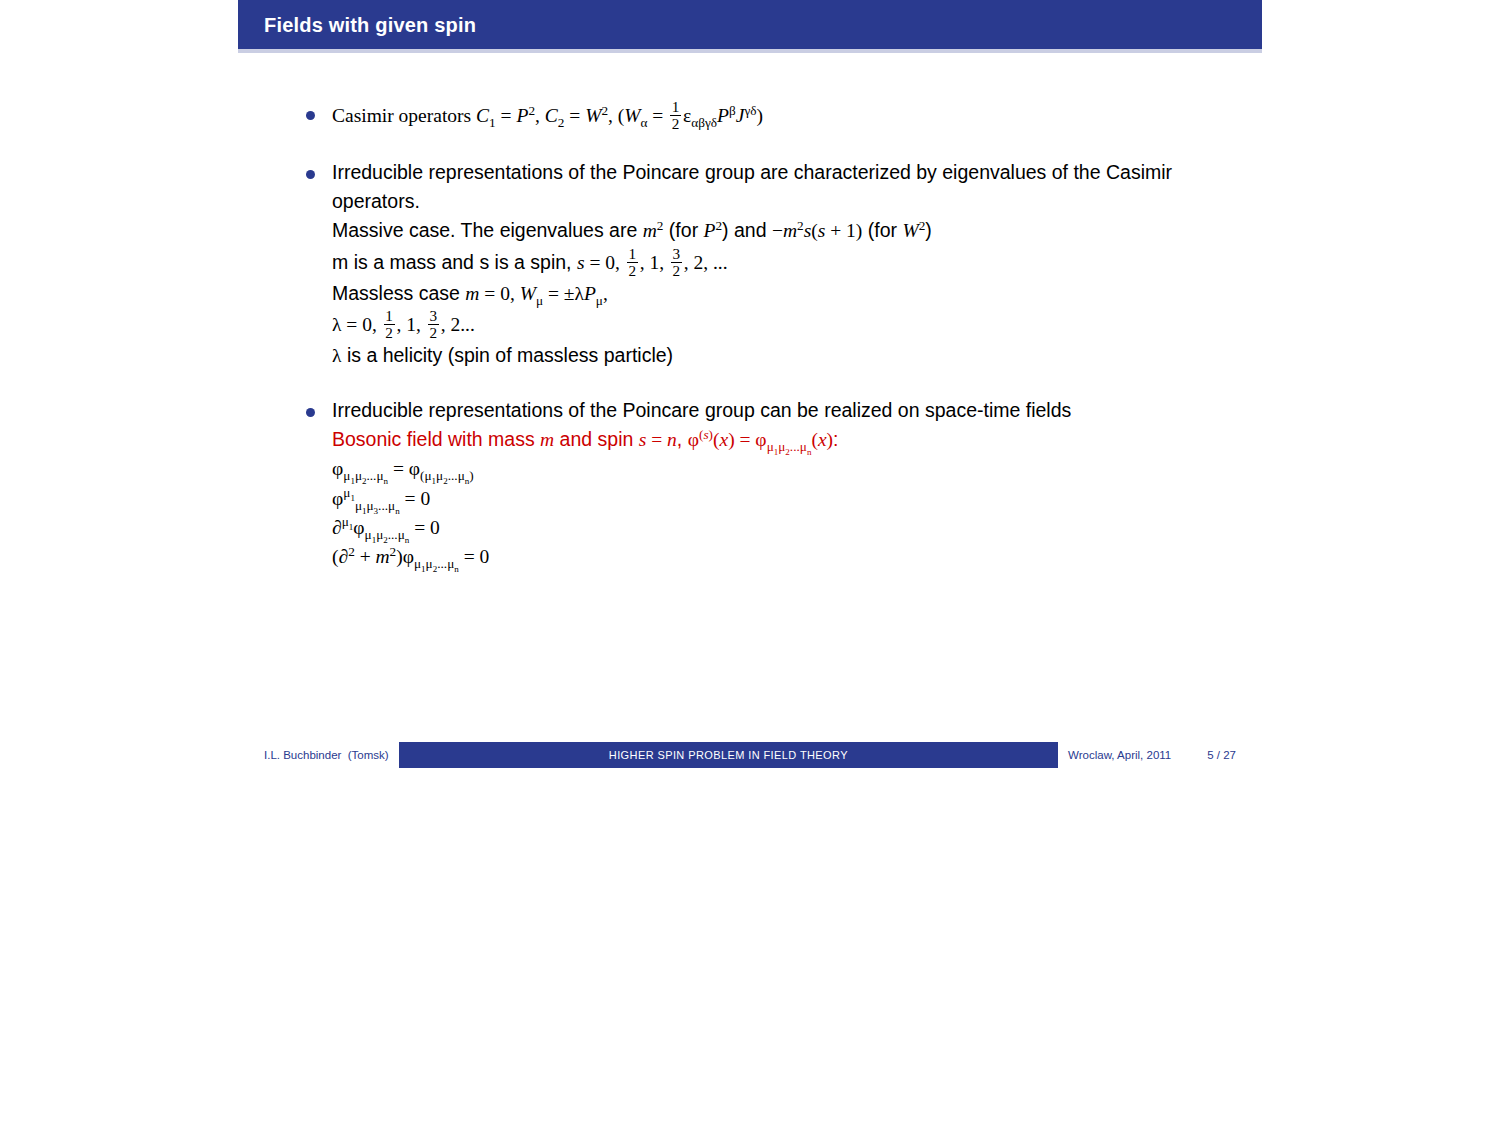Fields with given spin
Casimir operators C1 = P2, C2 = W2, (Wα = 12εαβγδPβJγδ)
Irreducible representations of the Poincare group are characterized by eigenvalues of the Casimir operators.
Massive case. The eigenvalues are m2 (for P2) and −m2s(s + 1) (for W2)
m is a mass and s is a spin, s = 0, 12, 1, 32, 2, ...
Massless case m = 0, Wμ = ±λPμ,
λ = 0, 12, 1, 32, 2...
λ is a helicity (spin of massless particle)
Irreducible representations of the Poincare group can be realized on space-time fields
Bosonic field with mass m and spin s = n, φ(s)(x) = φμ1μ2...μn(x):
φμ1μ2...μn = φ(μ1μ2...μn)
φμ1μ1μ3...μn = 0
∂μ1φμ1μ2...μn = 0
(∂2 + m2)φμ1μ2...μn = 0
I.L. Buchbinder (Tomsk)
HIGHER SPIN PROBLEM IN FIELD THEORY
Wroclaw, April, 20115 / 27